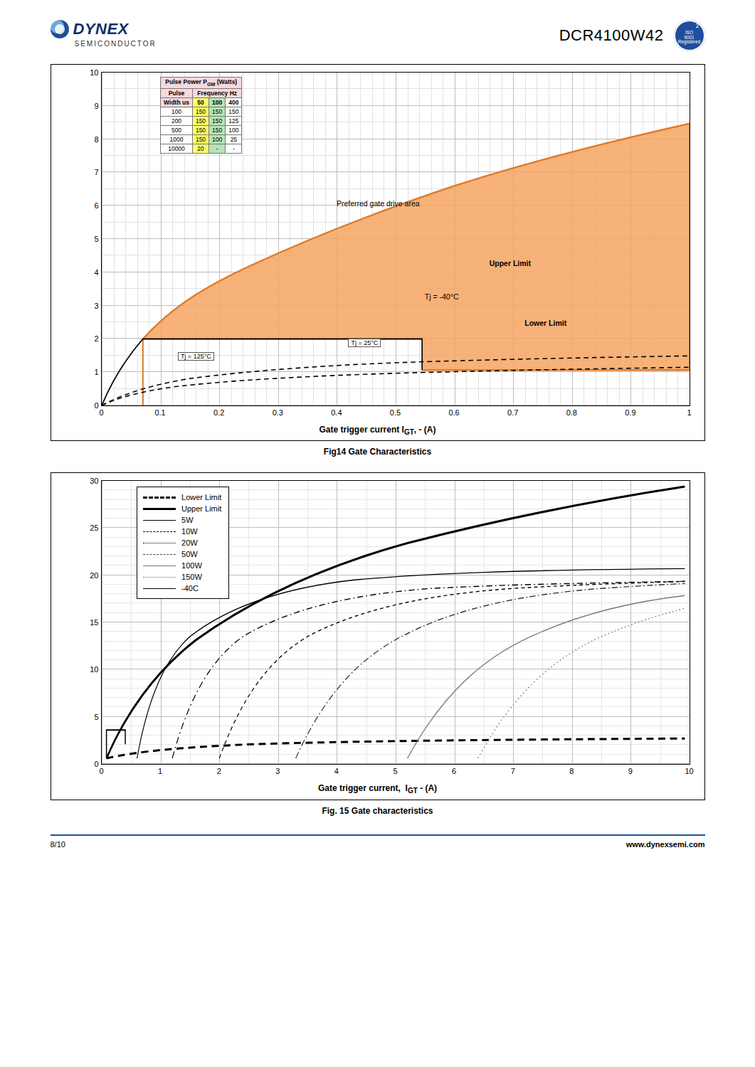DYNEX
SEMICONDUCTOR
DCR4100W42
2 ISO
9001
Registered
Gate trigger voltage, VGT - (V)
| Pulse Power P GM (Watts) |
| --- |
| Pulse | Frequency Hz |
| Width us | 50 | 100 | 400 |
| 100 | 150 | 150 | 150 |
| 200 | 150 | 150 | 125 |
| 500 | 150 | 150 | 100 |
| 1000 | 150 | 100 | 25 |
| 10000 | 20 | - | - |
Upper Limit
Preferred gate drive area
Lower Limit
Tj = -40°C
Tj = 125°C
Tj = 25°C
10 9 8 7 6 5 4 3 2 1 0
0 0.1 0.2 0.3 0.4 0.5 0.6 0.7 0.8 0.9 1
Gate trigger current IGT, - (A)
Fig14 Gate Characteristics
Gate trigger voltage, VGT - (V)
Lower Limit
Upper Limit
5W
10W
20W
50W
100W
150W
-40C
30 25 20 15 10 5 0
0 1 2 3 4 5 6 7 8 9 10
Gate trigger current, IGT - (A)
Fig. 15 Gate characteristics
8/10
www.dynexsemi.com